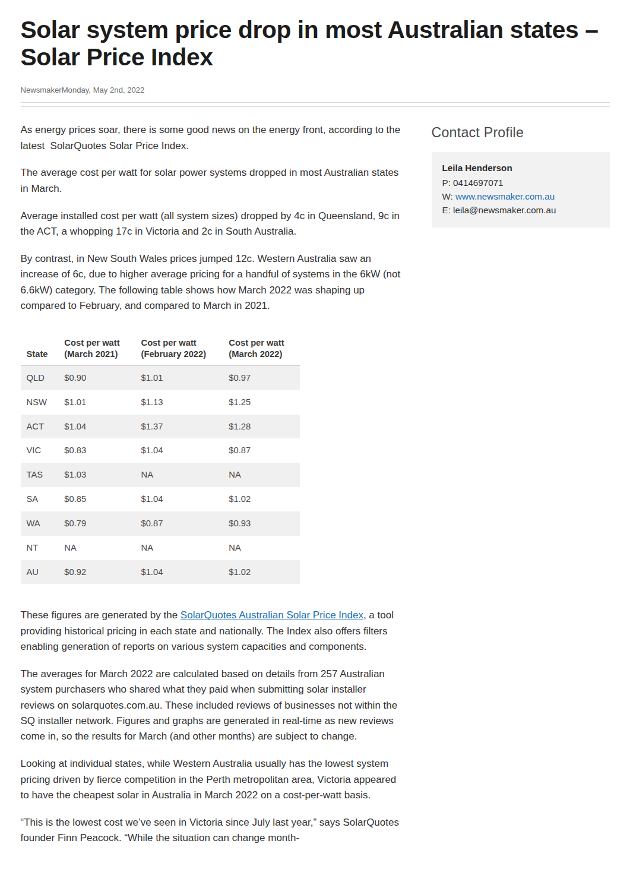Solar system price drop in most Australian states – Solar Price Index
NewsmakerMonday, May 2nd, 2022
As energy prices soar, there is some good news on the energy front, according to the latest SolarQuotes Solar Price Index.
The average cost per watt for solar power systems dropped in most Australian states in March.
Average installed cost per watt (all system sizes) dropped by 4c in Queensland, 9c in the ACT, a whopping 17c in Victoria and 2c in South Australia.
By contrast, in New South Wales prices jumped 12c. Western Australia saw an increase of 6c, due to higher average pricing for a handful of systems in the 6kW (not 6.6kW) category. The following table shows how March 2022 was shaping up compared to February, and compared to March in 2021.
Average installed cost per watt by state
| State | Cost per watt (March 2021) | Cost per watt (February 2022) | Cost per watt (March 2022) |
| --- | --- | --- | --- |
| QLD | $0.90 | $1.01 | $0.97 |
| NSW | $1.01 | $1.13 | $1.25 |
| ACT | $1.04 | $1.37 | $1.28 |
| VIC | $0.83 | $1.04 | $0.87 |
| TAS | $1.03 | NA | NA |
| SA | $0.85 | $1.04 | $1.02 |
| WA | $0.79 | $0.87 | $0.93 |
| NT | NA | NA | NA |
| AU | $0.92 | $1.04 | $1.02 |
These figures are generated by the SolarQuotes Australian Solar Price Index, a tool providing historical pricing in each state and nationally. The Index also offers filters enabling generation of reports on various system capacities and components.
The averages for March 2022 are calculated based on details from 257 Australian system purchasers who shared what they paid when submitting solar installer reviews on solarquotes.com.au. These included reviews of businesses not within the SQ installer network. Figures and graphs are generated in real-time as new reviews come in, so the results for March (and other months) are subject to change.
Looking at individual states, while Western Australia usually has the lowest system pricing driven by fierce competition in the Perth metropolitan area, Victoria appeared to have the cheapest solar in Australia in March 2022 on a cost-per-watt basis.
“This is the lowest cost we’ve seen in Victoria since July last year,” says SolarQuotes founder Finn Peacock. “While the situation can change month-
Contact Profile
Leila Henderson
P: 0414697071
W: www.newsmaker.com.au
E: leila@newsmaker.com.au